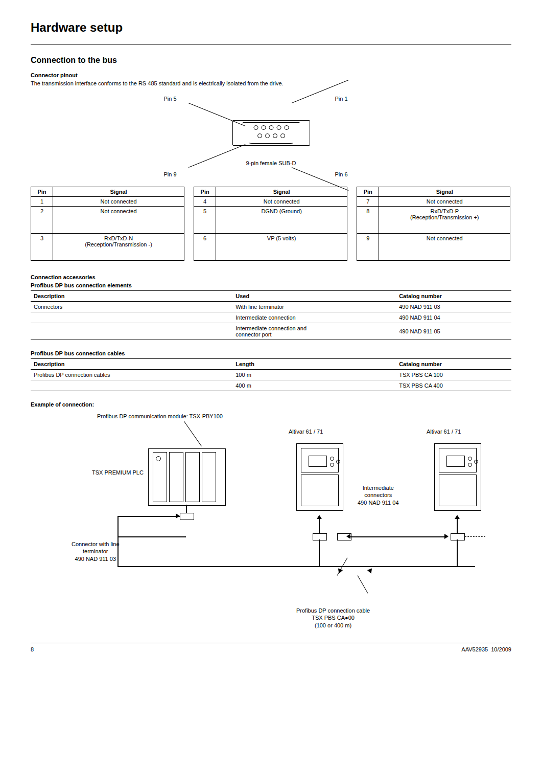Hardware setup
Connection to the bus
Connector pinout
The transmission interface conforms to the RS 485 standard and is electrically isolated from the drive.
Pin 5 Pin 1 Pin 9 Pin 6
9-pin female SUB-D
| Pin | Signal |
| --- | --- |
| 1 | Not connected |
| 2 | Not connected |
| 3 | RxD/TxD-N (Reception/Transmission -) |
| Pin | Signal |
| --- | --- |
| 4 | Not connected |
| 5 | DGND (Ground) |
| 6 | VP (5 volts) |
| Pin | Signal |
| --- | --- |
| 7 | Not connected |
| 8 | RxD/TxD-P (Reception/Transmission +) |
| 9 | Not connected |
Connection accessories
Profibus DP bus connection elements
| Description | Used | Catalog number |
| --- | --- | --- |
| Connectors | With line terminator | 490 NAD 911 03 |
| | Intermediate connection | 490 NAD 911 04 |
| | Intermediate connection and connector port | 490 NAD 911 05 |
Profibus DP bus connection cables
| Description | Length | Catalog number |
| --- | --- | --- |
| Profibus DP connection cables | 100 m | TSX PBS CA 100 |
| | 400 m | TSX PBS CA 400 |
Example of connection:
Profibus DP communication module: TSX-PBY100
Altivar 61 / 71
Altivar 61 / 71
TSX PREMIUM PLC
Intermediate
connectors
490 NAD 911 04
Connector with line
terminator
490 NAD 911 03
Profibus DP connection cable
TSX PBS CA●00
(100 or 400 m)
8 AAV52935 10/2009